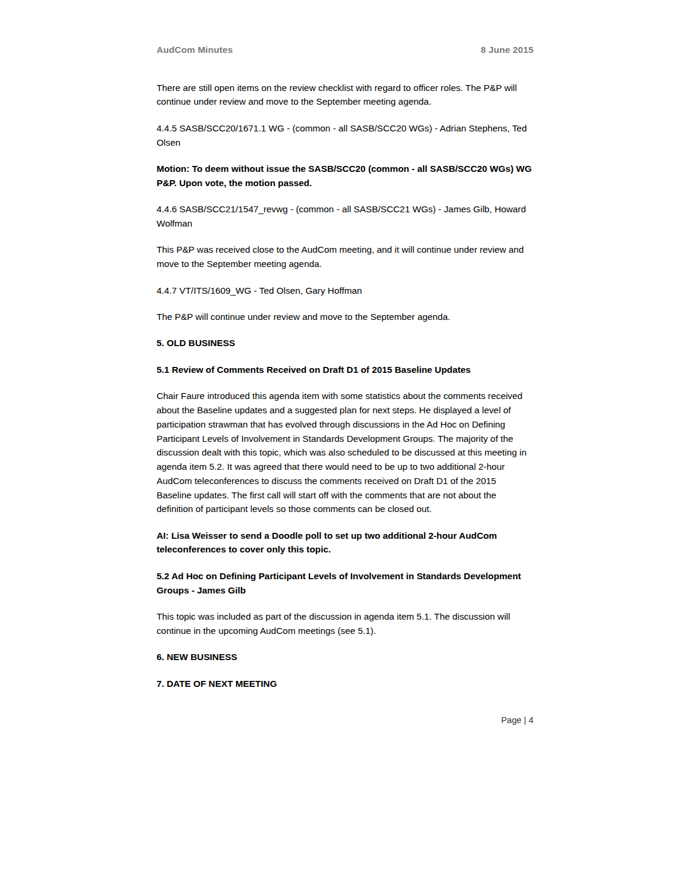AudCom Minutes 8 June 2015
There are still open items on the review checklist with regard to officer roles. The P&P will continue under review and move to the September meeting agenda.
4.4.5 SASB/SCC20/1671.1 WG - (common - all SASB/SCC20 WGs) - Adrian Stephens, Ted Olsen
Motion: To deem without issue the SASB/SCC20 (common - all SASB/SCC20 WGs) WG P&P. Upon vote, the motion passed.
4.4.6 SASB/SCC21/1547_revwg - (common - all SASB/SCC21 WGs) - James Gilb, Howard Wolfman
This P&P was received close to the AudCom meeting, and it will continue under review and move to the September meeting agenda.
4.4.7 VT/ITS/1609_WG - Ted Olsen, Gary Hoffman
The P&P will continue under review and move to the September agenda.
5. OLD BUSINESS
5.1 Review of Comments Received on Draft D1 of 2015 Baseline Updates
Chair Faure introduced this agenda item with some statistics about the comments received about the Baseline updates and a suggested plan for next steps. He displayed a level of participation strawman that has evolved through discussions in the Ad Hoc on Defining Participant Levels of Involvement in Standards Development Groups. The majority of the discussion dealt with this topic, which was also scheduled to be discussed at this meeting in agenda item 5.2. It was agreed that there would need to be up to two additional 2-hour AudCom teleconferences to discuss the comments received on Draft D1 of the 2015 Baseline updates. The first call will start off with the comments that are not about the definition of participant levels so those comments can be closed out.
AI: Lisa Weisser to send a Doodle poll to set up two additional 2-hour AudCom teleconferences to cover only this topic.
5.2 Ad Hoc on Defining Participant Levels of Involvement in Standards Development Groups - James Gilb
This topic was included as part of the discussion in agenda item 5.1. The discussion will continue in the upcoming AudCom meetings (see 5.1).
6. NEW BUSINESS
7. DATE OF NEXT MEETING
Page | 4